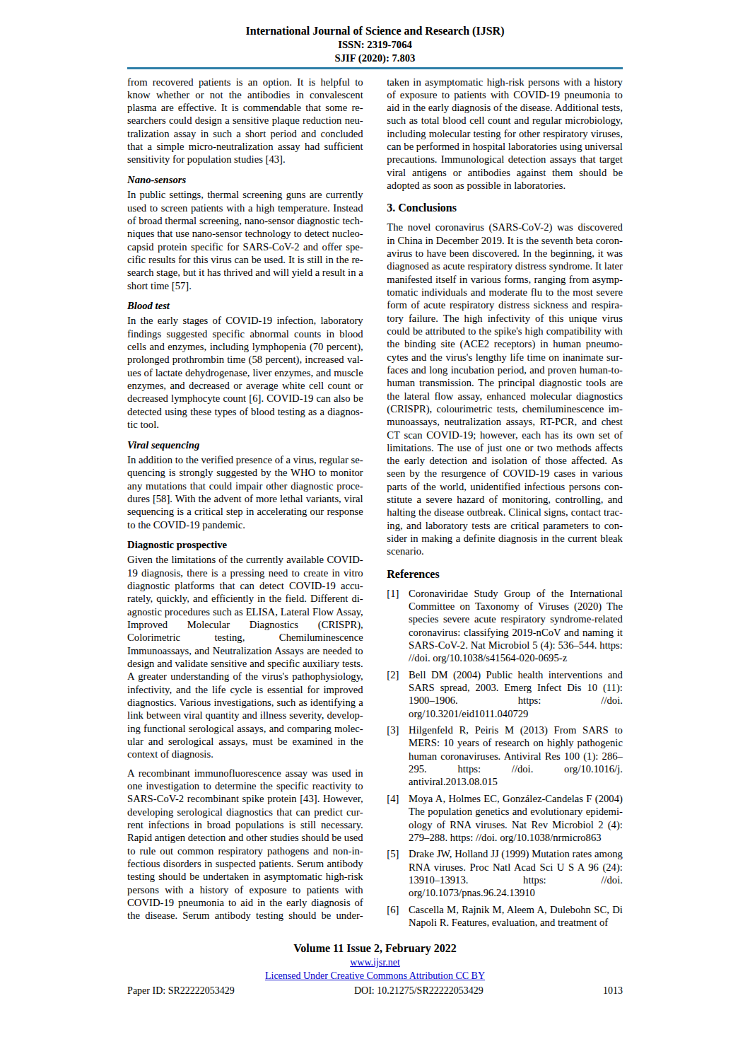International Journal of Science and Research (IJSR)
ISSN: 2319-7064
SJIF (2020): 7.803
from recovered patients is an option. It is helpful to know whether or not the antibodies in convalescent plasma are effective. It is commendable that some researchers could design a sensitive plaque reduction neutralization assay in such a short period and concluded that a simple micro-neutralization assay had sufficient sensitivity for population studies [43].
Nano-sensors
In public settings, thermal screening guns are currently used to screen patients with a high temperature. Instead of broad thermal screening, nano-sensor diagnostic techniques that use nano-sensor technology to detect nucleocapsid protein specific for SARS-CoV-2 and offer specific results for this virus can be used. It is still in the research stage, but it has thrived and will yield a result in a short time [57].
Blood test
In the early stages of COVID-19 infection, laboratory findings suggested specific abnormal counts in blood cells and enzymes, including lymphopenia (70 percent), prolonged prothrombin time (58 percent), increased values of lactate dehydrogenase, liver enzymes, and muscle enzymes, and decreased or average white cell count or decreased lymphocyte count [6]. COVID-19 can also be detected using these types of blood testing as a diagnostic tool.
Viral sequencing
In addition to the verified presence of a virus, regular sequencing is strongly suggested by the WHO to monitor any mutations that could impair other diagnostic procedures [58]. With the advent of more lethal variants, viral sequencing is a critical step in accelerating our response to the COVID-19 pandemic.
Diagnostic prospective
Given the limitations of the currently available COVID-19 diagnosis, there is a pressing need to create in vitro diagnostic platforms that can detect COVID-19 accurately, quickly, and efficiently in the field. Different diagnostic procedures such as ELISA, Lateral Flow Assay, Improved Molecular Diagnostics (CRISPR), Colorimetric testing, Chemiluminescence Immunoassays, and Neutralization Assays are needed to design and validate sensitive and specific auxiliary tests. A greater understanding of the virus's pathophysiology, infectivity, and the life cycle is essential for improved diagnostics. Various investigations, such as identifying a link between viral quantity and illness severity, developing functional serological assays, and comparing molecular and serological assays, must be examined in the context of diagnosis.
A recombinant immunofluorescence assay was used in one investigation to determine the specific reactivity to SARS-CoV-2 recombinant spike protein [43]. However, developing serological diagnostics that can predict current infections in broad populations is still necessary. Rapid antigen detection and other studies should be used to rule out common respiratory pathogens and non-infectious disorders in suspected patients. Serum antibody testing should be undertaken in asymptomatic high-risk persons with a history of exposure to patients with COVID-19 pneumonia to aid in the early diagnosis of the disease. Serum antibody testing should be undertaken in asymptomatic high-risk persons with a history of exposure to patients with COVID-19 pneumonia to aid in the early diagnosis of the disease. Additional tests, such as total blood cell count and regular microbiology, including molecular testing for other respiratory viruses, can be performed in hospital laboratories using universal precautions. Immunological detection assays that target viral antigens or antibodies against them should be adopted as soon as possible in laboratories.
3. Conclusions
The novel coronavirus (SARS-CoV-2) was discovered in China in December 2019. It is the seventh beta coronavirus to have been discovered. In the beginning, it was diagnosed as acute respiratory distress syndrome. It later manifested itself in various forms, ranging from asymptomatic individuals and moderate flu to the most severe form of acute respiratory distress sickness and respiratory failure. The high infectivity of this unique virus could be attributed to the spike's high compatibility with the binding site (ACE2 receptors) in human pneumocytes and the virus's lengthy life time on inanimate surfaces and long incubation period, and proven human-to-human transmission. The principal diagnostic tools are the lateral flow assay, enhanced molecular diagnostics (CRISPR), colourimetric tests, chemiluminescence immunoassays, neutralization assays, RT-PCR, and chest CT scan COVID-19; however, each has its own set of limitations. The use of just one or two methods affects the early detection and isolation of those affected. As seen by the resurgence of COVID-19 cases in various parts of the world, unidentified infectious persons constitute a severe hazard of monitoring, controlling, and halting the disease outbreak. Clinical signs, contact tracing, and laboratory tests are critical parameters to consider in making a definite diagnosis in the current bleak scenario.
References
[1] Coronaviridae Study Group of the International Committee on Taxonomy of Viruses (2020) The species severe acute respiratory syndrome-related coronavirus: classifying 2019-nCoV and naming it SARS-CoV-2. Nat Microbiol 5 (4): 536–544. https: //doi. org/10.1038/s41564-020-0695-z
[2] Bell DM (2004) Public health interventions and SARS spread, 2003. Emerg Infect Dis 10 (11): 1900–1906. https: //doi. org/10.3201/eid1011.040729
[3] Hilgenfeld R, Peiris M (2013) From SARS to MERS: 10 years of research on highly pathogenic human coronaviruses. Antiviral Res 100 (1): 286–295. https: //doi. org/10.1016/j. antiviral.2013.08.015
[4] Moya A, Holmes EC, González-Candelas F (2004) The population genetics and evolutionary epidemiology of RNA viruses. Nat Rev Microbiol 2 (4): 279–288. https: //doi. org/10.1038/nrmicro863
[5] Drake JW, Holland JJ (1999) Mutation rates among RNA viruses. Proc Natl Acad Sci U S A 96 (24): 13910–13913. https: //doi. org/10.1073/pnas.96.24.13910
[6] Cascella M, Rajnik M, Aleem A, Dulebohn SC, Di Napoli R. Features, evaluation, and treatment of
Volume 11 Issue 2, February 2022
www.ijsr.net
Licensed Under Creative Commons Attribution CC BY
Paper ID: SR22222053429 DOI: 10.21275/SR22222053429 1013